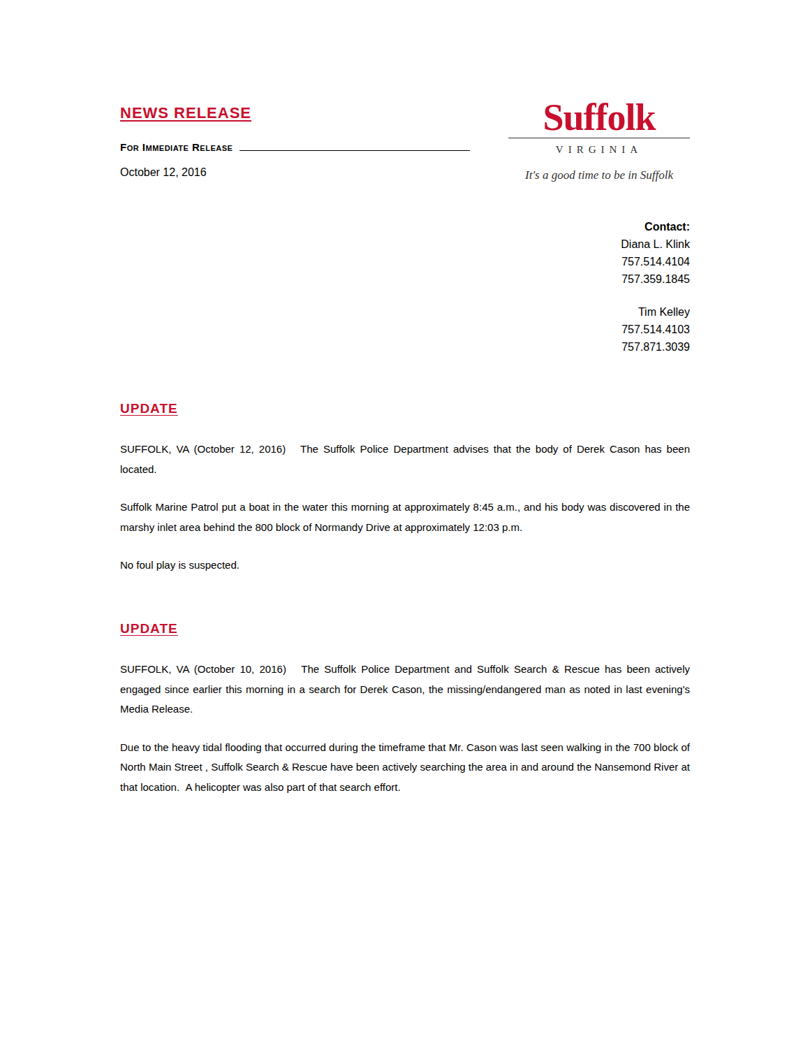Suffolk
VIRGINIA
It's a good time to be in Suffolk
NEWS RELEASE
For Immediate Release
October 12, 2016
Contact:
Diana L. Klink
757.514.4104
757.359.1845
Tim Kelley
757.514.4103
757.871.3039
UPDATE
SUFFOLK, VA (October 12, 2016) The Suffolk Police Department advises that the body of Derek Cason has been located.
Suffolk Marine Patrol put a boat in the water this morning at approximately 8:45 a.m., and his body was discovered in the marshy inlet area behind the 800 block of Normandy Drive at approximately 12:03 p.m.
No foul play is suspected.
UPDATE
SUFFOLK, VA (October 10, 2016) The Suffolk Police Department and Suffolk Search & Rescue has been actively engaged since earlier this morning in a search for Derek Cason, the missing/endangered man as noted in last evening's Media Release.
Due to the heavy tidal flooding that occurred during the timeframe that Mr. Cason was last seen walking in the 700 block of North Main Street , Suffolk Search & Rescue have been actively searching the area in and around the Nansemond River at that location. A helicopter was also part of that search effort.